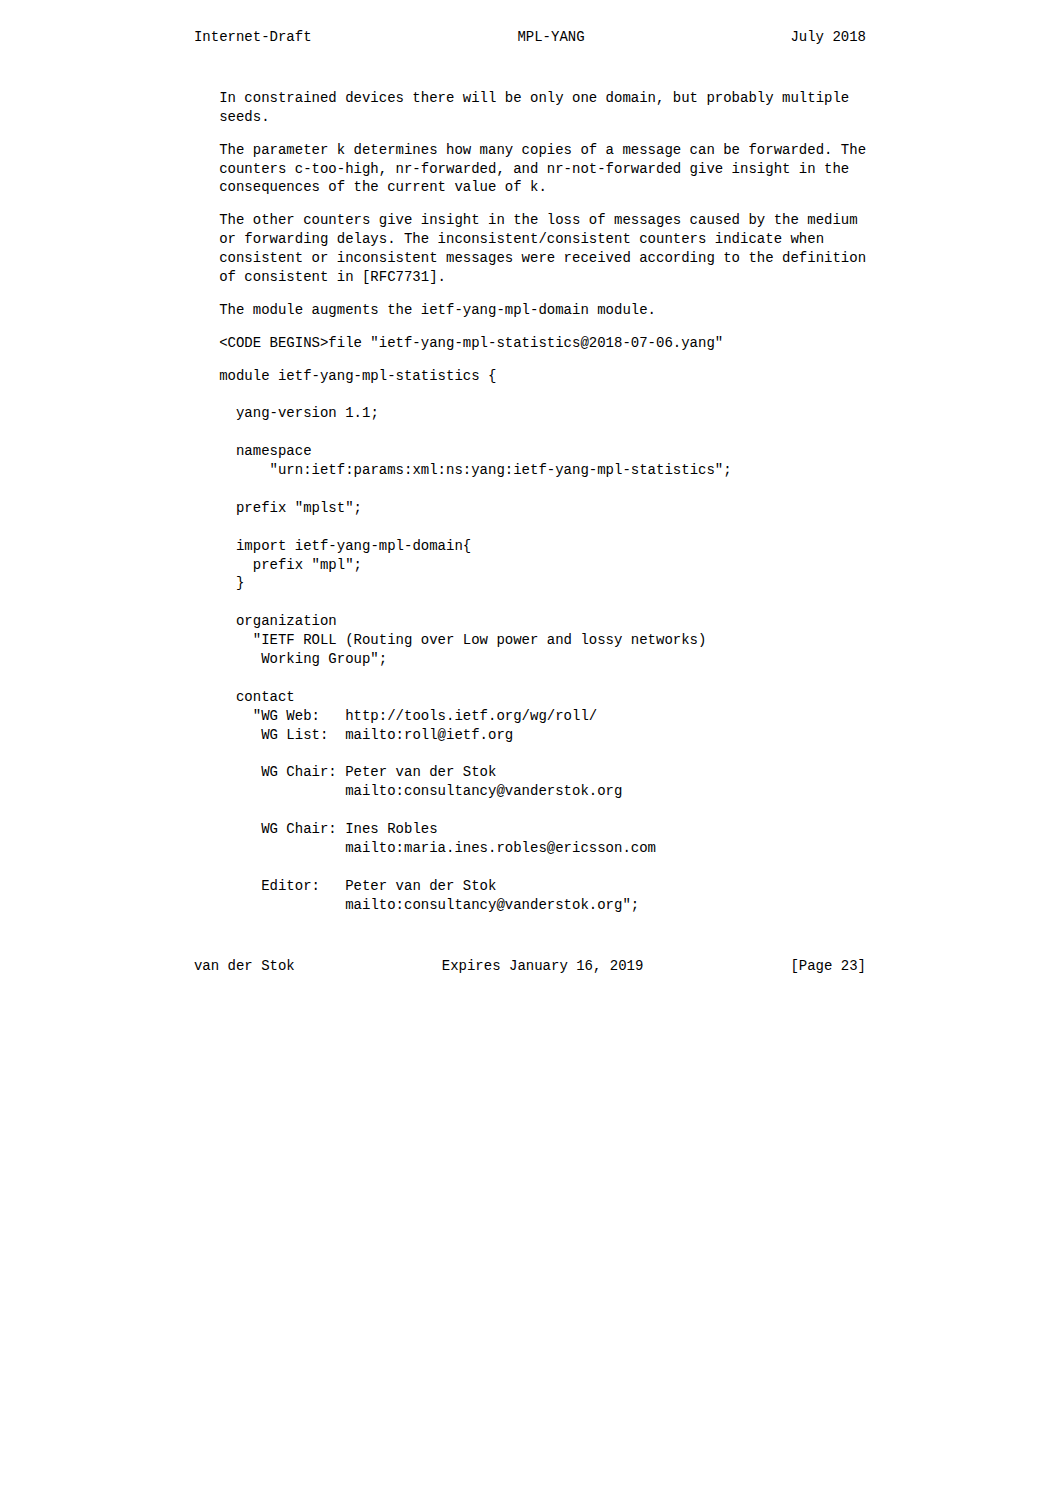Internet-Draft MPL-YANG July 2018
In constrained devices there will be only one domain, but probably multiple seeds.
The parameter k determines how many copies of a message can be forwarded. The counters c-too-high, nr-forwarded, and nr-not-forwarded give insight in the consequences of the current value of k.
The other counters give insight in the loss of messages caused by the medium or forwarding delays. The inconsistent/consistent counters indicate when consistent or inconsistent messages were received according to the definition of consistent in [RFC7731].
The module augments the ietf-yang-mpl-domain module.
<CODE BEGINS>file "ietf-yang-mpl-statistics@2018-07-06.yang"
module ietf-yang-mpl-statistics {

  yang-version 1.1;

  namespace
      "urn:ietf:params:xml:ns:yang:ietf-yang-mpl-statistics";

  prefix "mplst";

  import ietf-yang-mpl-domain{
    prefix "mpl";
  }

  organization
    "IETF ROLL (Routing over Low power and lossy networks)
     Working Group";

  contact
    "WG Web:   http://tools.ietf.org/wg/roll/
     WG List:  mailto:roll@ietf.org

     WG Chair: Peter van der Stok
               mailto:consultancy@vanderstok.org

     WG Chair: Ines Robles
               mailto:maria.ines.robles@ericsson.com

     Editor:   Peter van der Stok
               mailto:consultancy@vanderstok.org";
van der Stok Expires January 16, 2019 [Page 23]